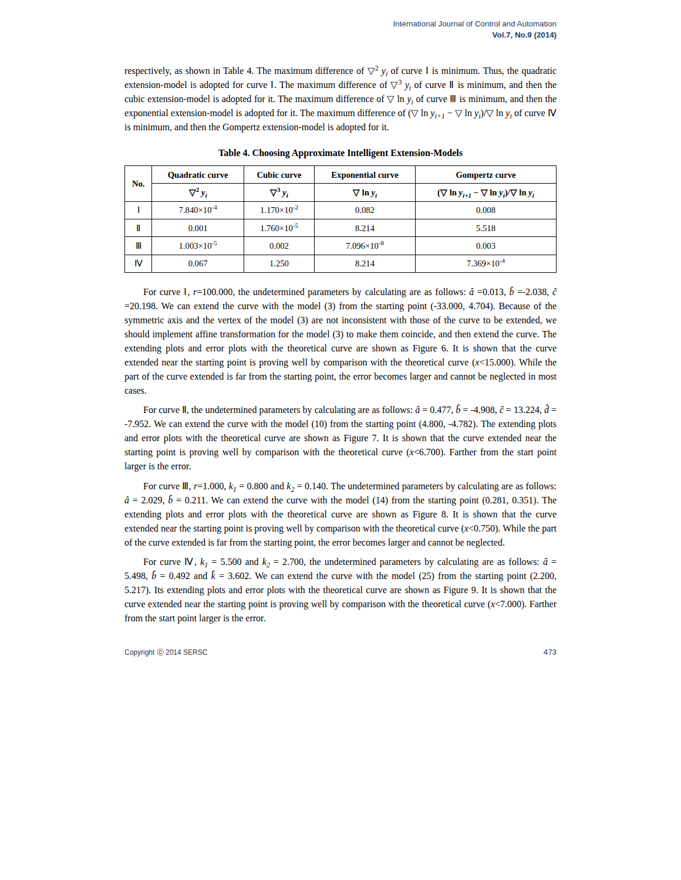International Journal of Control and Automation Vol.7, No.9 (2014)
respectively, as shown in Table 4. The maximum difference of ▽2 yi of curve Ⅰ is minimum. Thus, the quadratic extension-model is adopted for curve Ⅰ. The maximum difference of ▽3 yi of curve Ⅱ is minimum, and then the cubic extension-model is adopted for it. The maximum difference of ▽ ln yi of curve Ⅲ is minimum, and then the exponential extension-model is adopted for it. The maximum difference of (▽ ln yi+1 − ▽ ln yi)/▽ ln yi of curve Ⅳ is minimum, and then the Gompertz extension-model is adopted for it.
Table 4. Choosing Approximate Intelligent Extension-Models
| No. | Quadratic curve | Cubic curve | Exponential curve | Gompertz curve |
| --- | --- | --- | --- | --- |
| ▽ 2 y i | ▽ 3 y i | ▽ ln y i | ( ▽ ln y i+1 − ▽ ln y i )/ ▽ ln y i |
| Ⅰ | 7.840×10 -4 | 1.170×10 -2 | 0.082 | 0.008 |
| Ⅱ | 0.001 | 1.760×10 -5 | 8.214 | 5.518 |
| Ⅲ | 1.003×10 -5 | 0.002 | 7.096×10 -8 | 0.003 |
| Ⅳ | 0.067 | 1.250 | 8.214 | 7.369×10 -4 |
For curve Ⅰ, r=100.000, the undetermined parameters by calculating are as follows: â =0.013, b̂ =-2.038, ĉ =20.198. We can extend the curve with the model (3) from the starting point (-33.000, 4.704). Because of the symmetric axis and the vertex of the model (3) are not inconsistent with those of the curve to be extended, we should implement affine transformation for the model (3) to make them coincide, and then extend the curve. The extending plots and error plots with the theoretical curve are shown as Figure 6. It is shown that the curve extended near the starting point is proving well by comparison with the theoretical curve (x<15.000). While the part of the curve extended is far from the starting point, the error becomes larger and cannot be neglected in most cases.
For curve Ⅱ, the undetermined parameters by calculating are as follows: â = 0.477, b̂ = -4.908, ĉ = 13.224, d̂ = -7.952. We can extend the curve with the model (10) from the starting point (4.800, -4.782). The extending plots and error plots with the theoretical curve are shown as Figure 7. It is shown that the curve extended near the starting point is proving well by comparison with the theoretical curve (x<6.700). Farther from the start point larger is the error.
For curve Ⅲ, r=1.000, k1 = 0.800 and k2 = 0.140. The undetermined parameters by calculating are as follows: â = 2.029, b̂ = 0.211. We can extend the curve with the model (14) from the starting point (0.281, 0.351). The extending plots and error plots with the theoretical curve are shown as Figure 8. It is shown that the curve extended near the starting point is proving well by comparison with the theoretical curve (x<0.750). While the part of the curve extended is far from the starting point, the error becomes larger and cannot be neglected.
For curve Ⅳ, k1 = 5.500 and k2 = 2.700, the undetermined parameters by calculating are as follows: â = 5.498, b̂ = 0.492 and k̂ = 3.602. We can extend the curve with the model (25) from the starting point (2.200, 5.217). Its extending plots and error plots with the theoretical curve are shown as Figure 9. It is shown that the curve extended near the starting point is proving well by comparison with the theoretical curve (x<7.000). Farther from the start point larger is the error.
Copyright ⓒ 2014 SERSC 473